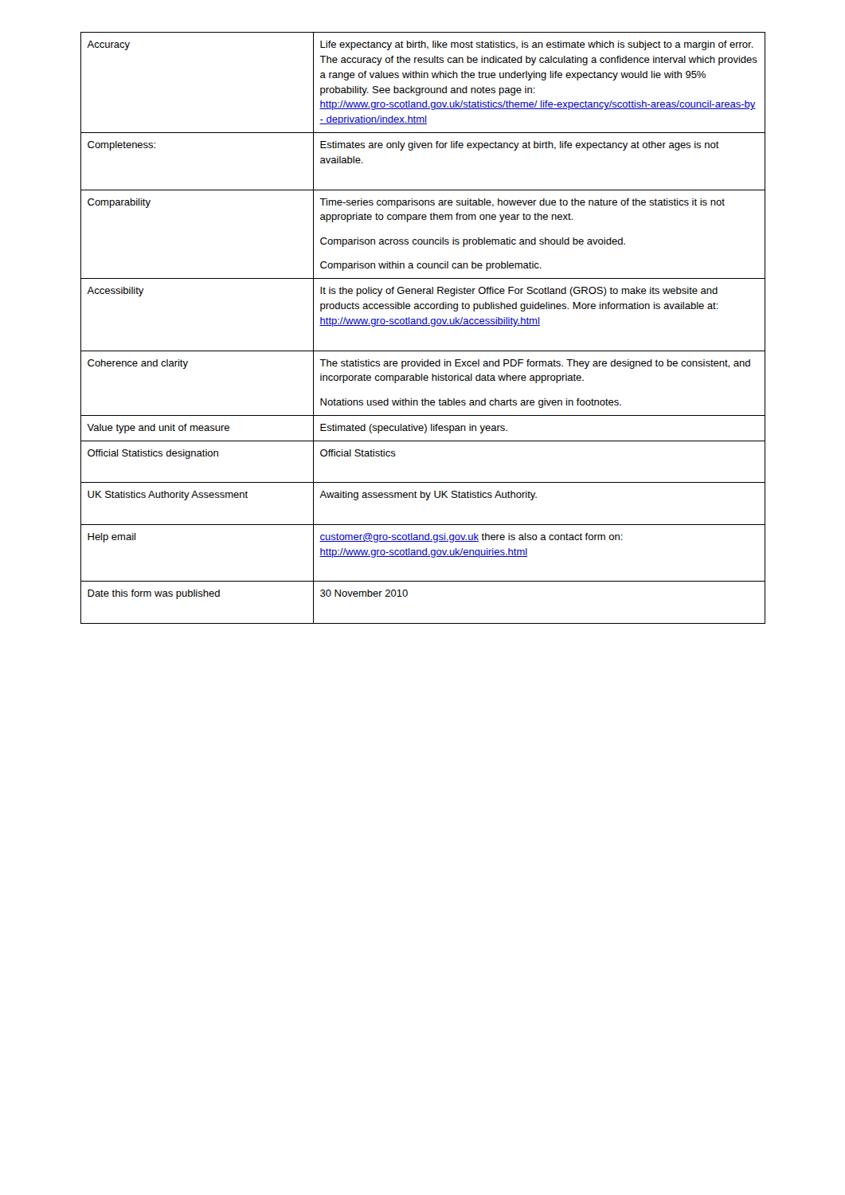| Accuracy | Life expectancy at birth, like most statistics, is an estimate which is subject to a margin of error. The accuracy of the results can be indicated by calculating a confidence interval which provides a range of values within which the true underlying life expectancy would lie with 95% probability. See background and notes page in: http://www.gro-scotland.gov.uk/statistics/theme/ life-expectancy/scottish-areas/council-areas-by- deprivation/index.html |
| Completeness: | Estimates are only given for life expectancy at birth, life expectancy at other ages is not available. |
| Comparability | Time-series comparisons are suitable, however due to the nature of the statistics it is not appropriate to compare them from one year to the next. Comparison across councils is problematic and should be avoided. Comparison within a council can be problematic. |
| Accessibility | It is the policy of General Register Office For Scotland (GROS) to make its website and products accessible according to published guidelines. More information is available at: http://www.gro-scotland.gov.uk/accessibility.html |
| Coherence and clarity | The statistics are provided in Excel and PDF formats. They are designed to be consistent, and incorporate comparable historical data where appropriate. Notations used within the tables and charts are given in footnotes. |
| Value type and unit of measure | Estimated (speculative) lifespan in years. |
| Official Statistics designation | Official Statistics |
| UK Statistics Authority Assessment | Awaiting assessment by UK Statistics Authority. |
| Help email | customer@gro-scotland.gsi.gov.uk there is also a contact form on: http://www.gro-scotland.gov.uk/enquiries.html |
| Date this form was published | 30 November 2010 |